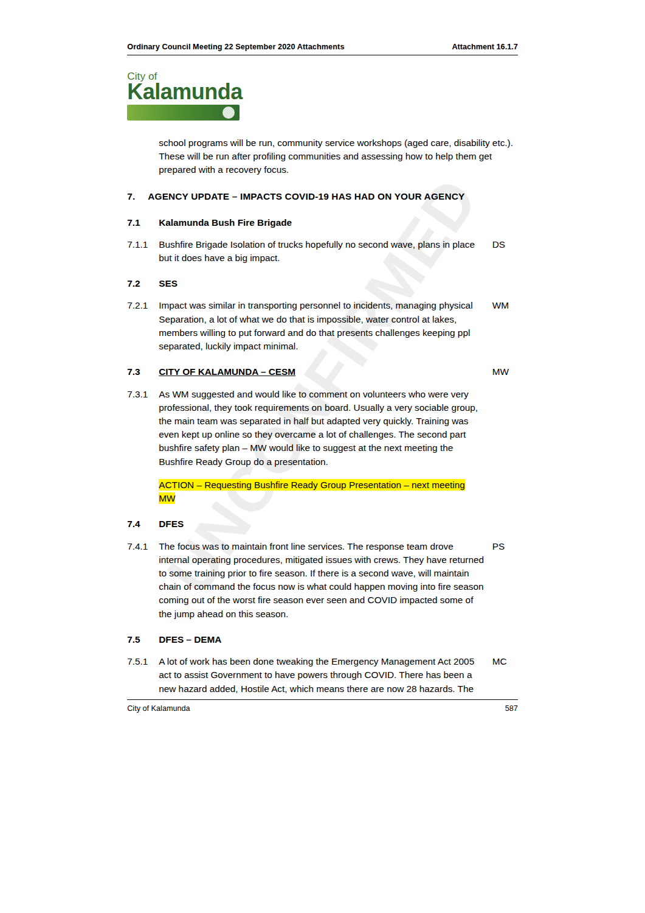Ordinary Council Meeting 22 September 2020 Attachments
Attachment 16.1.7
City of
Kalamunda
UNCONFIRMED
school programs will be run, community service workshops (aged care, disability etc.). These will be run after profiling communities and assessing how to help them get prepared with a recovery focus.
7. AGENCY UPDATE – IMPACTS COVID-19 HAS HAD ON YOUR AGENCY
7.1 Kalamunda Bush Fire Brigade
7.1.1
Bushfire Brigade Isolation of trucks hopefully no second wave, plans in place but it does have a big impact.
DS
7.2 SES
7.2.1
Impact was similar in transporting personnel to incidents, managing physical Separation, a lot of what we do that is impossible, water control at lakes, members willing to put forward and do that presents challenges keeping ppl separated, luckily impact minimal.
WM
7.3
CITY OF KALAMUNDA – CESM
MW
7.3.1
As WM suggested and would like to comment on volunteers who were very professional, they took requirements on board. Usually a very sociable group, the main team was separated in half but adapted very quickly. Training was even kept up online so they overcame a lot of challenges. The second part bushfire safety plan – MW would like to suggest at the next meeting the Bushfire Ready Group do a presentation.
ACTION – Requesting Bushfire Ready Group Presentation – next meeting
MW
7.4 DFES
7.4.1
The focus was to maintain front line services. The response team drove internal operating procedures, mitigated issues with crews. They have returned to some training prior to fire season. If there is a second wave, will maintain chain of command the focus now is what could happen moving into fire season coming out of the worst fire season ever seen and COVID impacted some of the jump ahead on this season.
PS
7.5 DFES – DEMA
7.5.1
A lot of work has been done tweaking the Emergency Management Act 2005 act to assist Government to have powers through COVID. There has been a new hazard added, Hostile Act, which means there are now 28 hazards. The
MC
City of Kalamunda
587